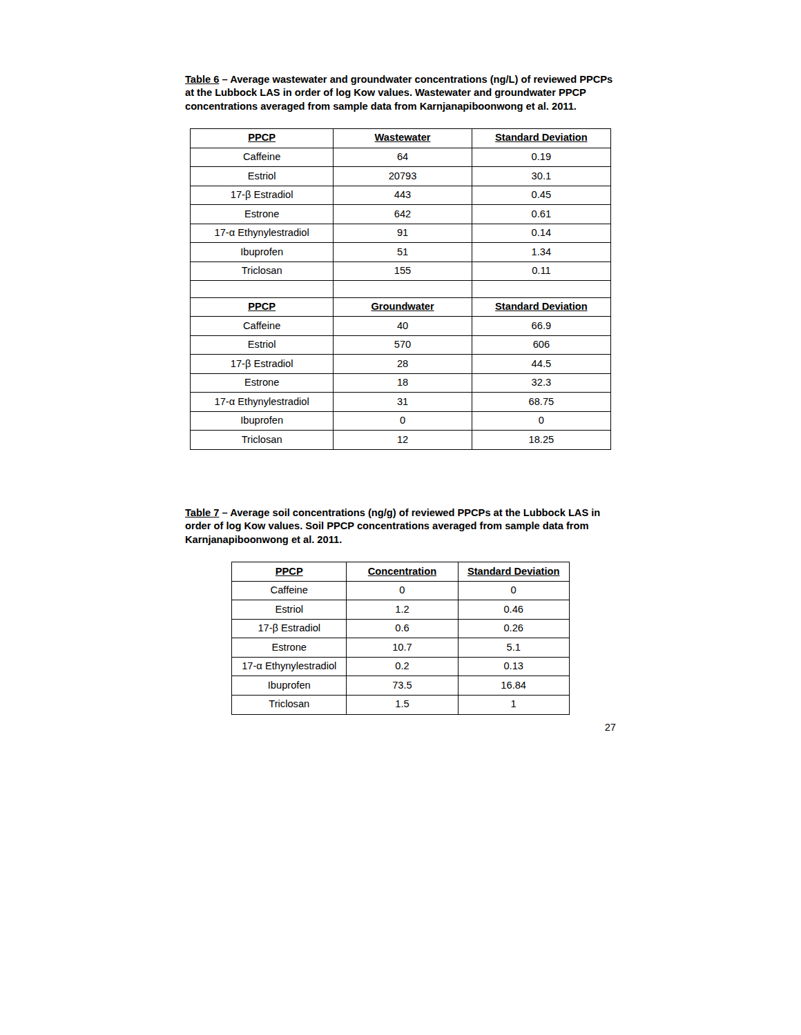Table 6 – Average wastewater and groundwater concentrations (ng/L) of reviewed PPCPs at the Lubbock LAS in order of log Kow values. Wastewater and groundwater PPCP concentrations averaged from sample data from Karnjanapiboonwong et al. 2011.
| PPCP | Wastewater | Standard Deviation |
| --- | --- | --- |
| Caffeine | 64 | 0.19 |
| Estriol | 20793 | 30.1 |
| 17-β Estradiol | 443 | 0.45 |
| Estrone | 642 | 0.61 |
| 17-α Ethynylestradiol | 91 | 0.14 |
| Ibuprofen | 51 | 1.34 |
| Triclosan | 155 | 0.11 |
| PPCP | Groundwater | Standard Deviation |
| Caffeine | 40 | 66.9 |
| Estriol | 570 | 606 |
| 17-β Estradiol | 28 | 44.5 |
| Estrone | 18 | 32.3 |
| 17-α Ethynylestradiol | 31 | 68.75 |
| Ibuprofen | 0 | 0 |
| Triclosan | 12 | 18.25 |
Table 7 – Average soil concentrations (ng/g) of reviewed PPCPs at the Lubbock LAS in order of log Kow values. Soil PPCP concentrations averaged from sample data from Karnjanapiboonwong et al. 2011.
| PPCP | Concentration | Standard Deviation |
| --- | --- | --- |
| Caffeine | 0 | 0 |
| Estriol | 1.2 | 0.46 |
| 17-β Estradiol | 0.6 | 0.26 |
| Estrone | 10.7 | 5.1 |
| 17-α Ethynylestradiol | 0.2 | 0.13 |
| Ibuprofen | 73.5 | 16.84 |
| Triclosan | 1.5 | 1 |
27